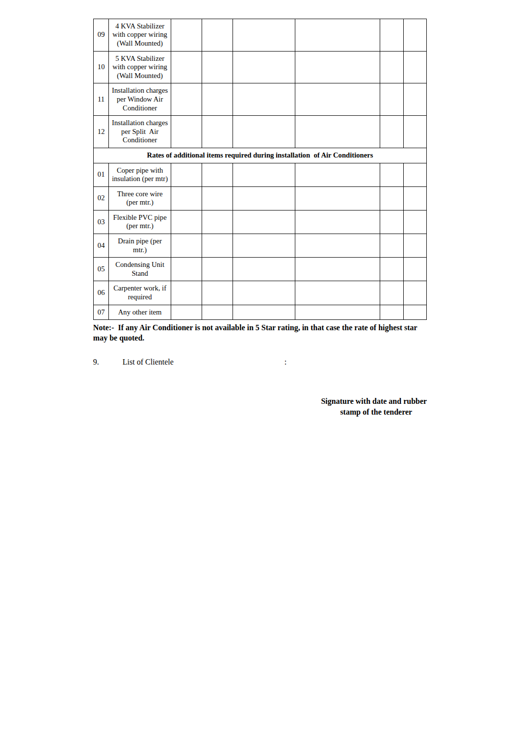| 09 | 4 KVA Stabilizer with copper wiring (Wall Mounted) | | | | | | |
| 10 | 5 KVA Stabilizer with copper wiring (Wall Mounted) | | | | | | |
| 11 | Installation charges per Window Air Conditioner | | | | | | |
| 12 | Installation charges per Split Air Conditioner | | | | | | |
| Rates of additional items required during installation of Air Conditioners |
| 01 | Coper pipe with insulation (per mtr) | | | | | | |
| 02 | Three core wire (per mtr.) | | | | | | |
| 03 | Flexible PVC pipe (per mtr.) | | | | | | |
| 04 | Drain pipe (per mtr.) | | | | | | |
| 05 | Condensing Unit Stand | | | | | | |
| 06 | Carpenter work, if required | | | | | | |
| 07 | Any other item | | | | | | |
Note:- If any Air Conditioner is not available in 5 Star rating, in that case the rate of highest star may be quoted.
9. List of Clientele :
Signature with date and rubber stamp of the tenderer